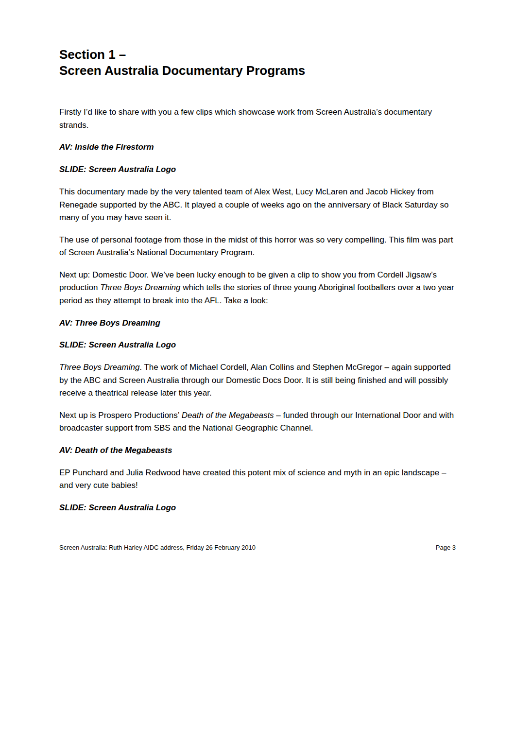Section 1 –
Screen Australia Documentary Programs
Firstly I’d like to share with you a few clips which showcase work from Screen Australia’s documentary strands.
AV: Inside the Firestorm
SLIDE: Screen Australia Logo
This documentary made by the very talented team of Alex West, Lucy McLaren and Jacob Hickey from Renegade supported by the ABC. It played a couple of weeks ago on the anniversary of Black Saturday so many of you may have seen it.
The use of personal footage from those in the midst of this horror was so very compelling. This film was part of Screen Australia’s National Documentary Program.
Next up: Domestic Door. We’ve been lucky enough to be given a clip to show you from Cordell Jigsaw’s production Three Boys Dreaming which tells the stories of three young Aboriginal footballers over a two year period as they attempt to break into the AFL. Take a look:
AV: Three Boys Dreaming
SLIDE: Screen Australia Logo
Three Boys Dreaming. The work of Michael Cordell, Alan Collins and Stephen McGregor – again supported by the ABC and Screen Australia through our Domestic Docs Door. It is still being finished and will possibly receive a theatrical release later this year.
Next up is Prospero Productions’ Death of the Megabeasts – funded through our International Door and with broadcaster support from SBS and the National Geographic Channel.
AV: Death of the Megabeasts
EP Punchard and Julia Redwood have created this potent mix of science and myth in an epic landscape – and very cute babies!
SLIDE: Screen Australia Logo
Screen Australia: Ruth Harley AIDC address, Friday 26 February 2010 Page 3